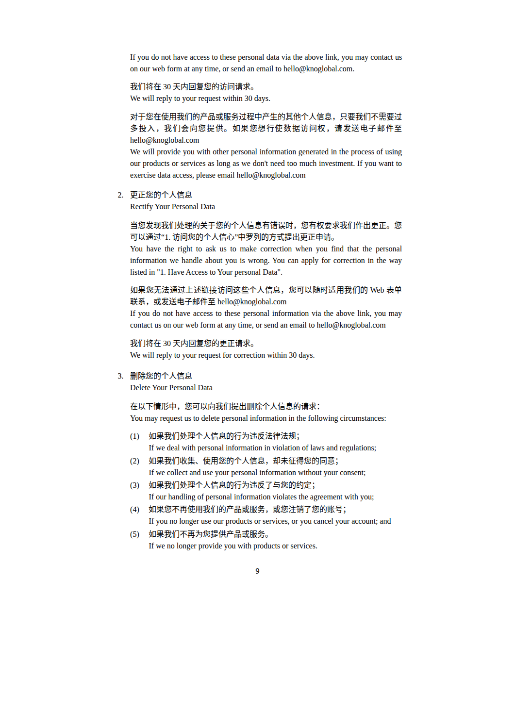If you do not have access to these personal data via the above link, you may contact us on our web form at any time, or send an email to hello@knoglobal.com.
我们将在 30 天内回复您的访问请求。
We will reply to your request within 30 days.
对于您在使用我们的产品或服务过程中产生的其他个人信息，只要我们不需要过多投入，我们会向您提供。如果您想行使数据访问权，请发送电子邮件至 hello@knoglobal.com
We will provide you with other personal information generated in the process of using our products or services as long as we don't need too much investment. If you want to exercise data access, please email hello@knoglobal.com
更正您的个人信息 Rectify Your Personal Data
当您发现我们处理的关于您的个人信息有错误时，您有权要求我们作出更正。您可以通过“1. 访问您的个人信心”中罗列的方式提出更正申请。
You have the right to ask us to make correction when you find that the personal information we handle about you is wrong. You can apply for correction in the way listed in "1. Have Access to Your personal Data".
如果您无法通过上述链接访问这些个人信息，您可以随时适用我们的 Web 表单联系，或发送电子邮件至 hello@knoglobal.com
If you do not have access to these personal information via the above link, you may contact us on our web form at any time, or send an email to hello@knoglobal.com
我们将在 30 天内回复您的更正请求。
We will reply to your request for correction within 30 days.
删除您的个人信息 Delete Your Personal Data
在以下情形中，您可以向我们提出删除个人信息的请求：
You may request us to delete personal information in the following circumstances:
如果我们处理个人信息的行为违反法律法规； If we deal with personal information in violation of laws and regulations;
如果我们收集、使用您的个人信息，却未征得您的同意； If we collect and use your personal information without your consent;
如果我们处理个人信息的行为违反了与您的约定； If our handling of personal information violates the agreement with you;
如果您不再使用我们的产品或服务，或您注销了您的账号； If you no longer use our products or services, or you cancel your account; and
如果我们不再为您提供产品或服务。 If we no longer provide you with products or services.
9